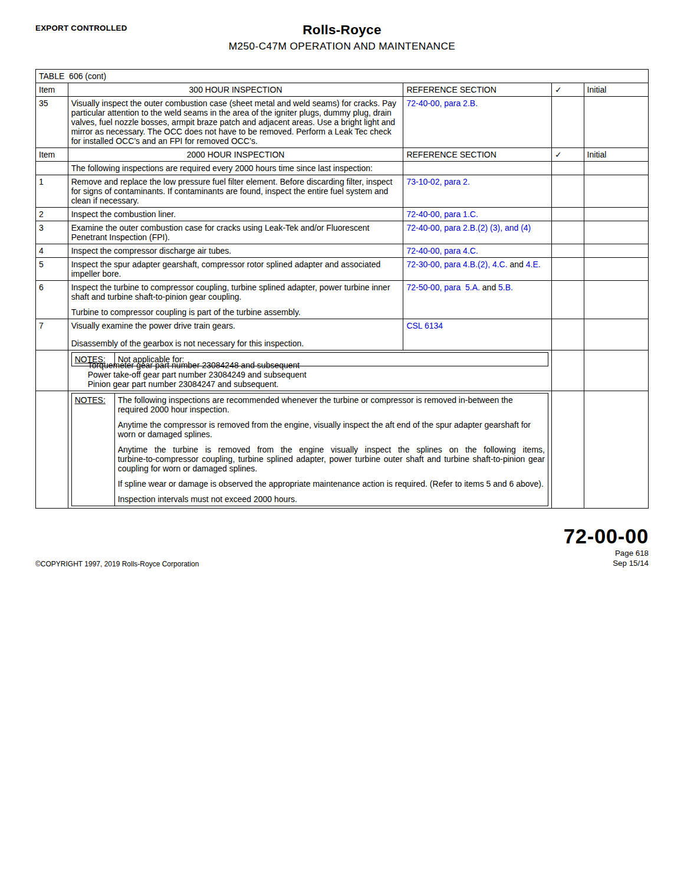EXPORT CONTROLLED
Rolls‑Royce
M250‑C47M OPERATION AND MAINTENANCE
| TABLE 606 (cont) |
| Item | 300 HOUR INSPECTION | REFERENCE SECTION | ✓ | Initial |
| 35 | Visually inspect the outer combustion case (sheet metal and weld seams) for cracks. Pay particular attention to the weld seams in the area of the igniter plugs, dummy plug, drain valves, fuel nozzle bosses, armpit braze patch and adjacent areas. Use a bright light and mirror as necessary. The OCC does not have to be removed. Perform a Leak Tec check for installed OCC’s and an FPI for removed OCC’s. | 72‑40‑00, para 2.B. | | |
| Item | 2000 HOUR INSPECTION | REFERENCE SECTION | ✓ | Initial |
| | The following inspections are required every 2000 hours time since last inspection: | | | |
| 1 | Remove and replace the low pressure fuel filter element. Before discarding filter, inspect for signs of contaminants. If contaminants are found, inspect the entire fuel system and clean if necessary. | 73‑10‑02, para 2. | | |
| 2 | Inspect the combustion liner. | 72‑40‑00, para 1.C. | | |
| 3 | Examine the outer combustion case for cracks using Leak‑Tek and/or Fluorescent Penetrant Inspection (FPI). | 72‑40‑00, para 2.B.(2) (3), and (4) | | |
| 4 | Inspect the compressor discharge air tubes. | 72‑40‑00, para 4.C. | | |
| 5 | Inspect the spur adapter gearshaft, compressor rotor splined adapter and associated impeller bore. | 72‑30‑00, para 4.B.(2), 4.C. and 4.E. | | |
| 6 | Inspect the turbine to compressor coupling, turbine splined adapter, power turbine inner shaft and turbine shaft‑to‑pinion gear coupling. Turbine to compressor coupling is part of the turbine assembly. | 72‑50‑00, para 5.A. and 5.B. | | |
| 7 | Visually examine the power drive train gears. Disassembly of the gearbox is not necessary for this inspection. | CSL 6134 | | |
| | / NOTES: / Not applicable for: / Torquemeter gear part number 23084248 and subsequent Power take‑off gear part number 23084249 and subsequent Pinion gear part number 23084247 and subsequent. | | |
| | / NOTES: / The following inspections are recommended whenever the turbine or compressor is removed in‑between the required 2000 hour inspection. Anytime the compressor is removed from the engine, visually inspect the aft end of the spur adapter gearshaft for worn or damaged splines. Anytime the turbine is removed from the engine visually inspect the splines on the following items, turbine‑to‑compressor coupling, turbine splined adapter, power turbine outer shaft and turbine shaft‑to‑pinion gear coupling for worn or damaged splines. If spline wear or damage is observed the appropriate maintenance action is required. (Refer to items 5 and 6 above). Inspection intervals must not exceed 2000 hours. / | | |
72‑00‑00
Page 618
Sep 15/14
©COPYRIGHT 1997, 2019 Rolls‑Royce Corporation